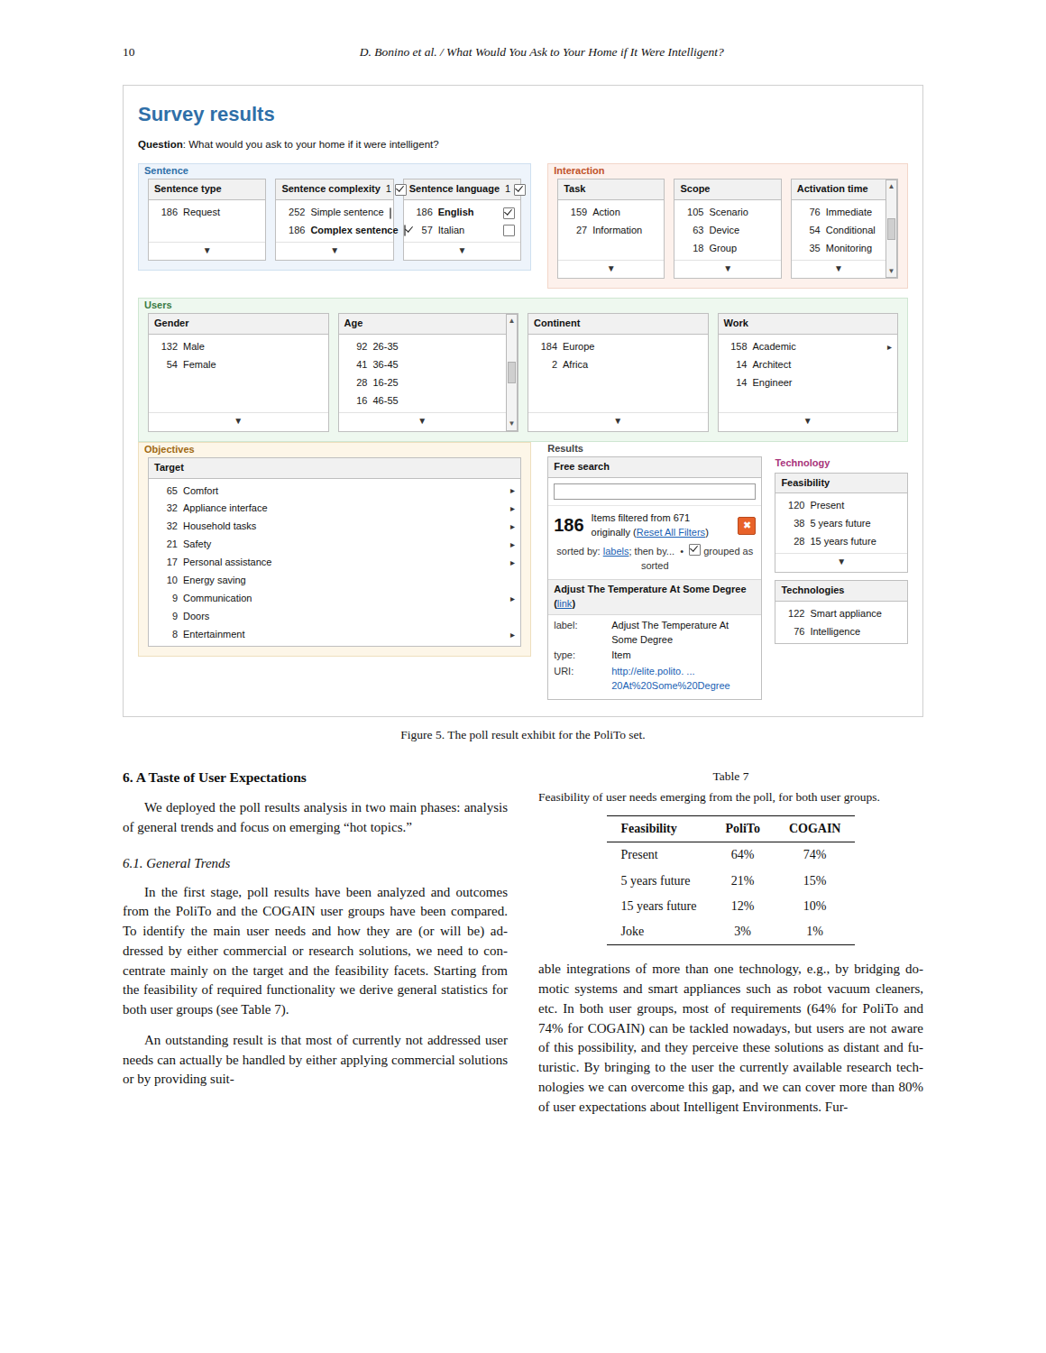10
D. Bonino et al. / What Would You Ask to Your Home if It Were Intelligent?
Survey results
Question: What would you ask to your home if it were intelligent?
Sentence
Sentence type
186 Request
▼
Sentence complexity 1
252 Simple sentence
186 Complex sentence
▼
Sentence language 1
186 English
57 Italian
▼
Interaction
Task
159 Action
27 Information
▼
Scope
105 Scenario
63 Device
18 Group
▼
Activation time
76 Immediate
54 Conditional
35 Monitoring
▼
▲
▼
Users
Gender
132 Male
54 Female
▼
Age
9226-35
4136-45
2816-25
1646-55
▼
▲
▼
Continent
184 Europe
2 Africa
▼
Work
158 Academic▸
14 Architect
14 Engineer
▼
Objectives
Target
65 Comfort▸
32 Appliance interface▸
32 Household tasks▸
21 Safety▸
17 Personal assistance▸
10 Energy saving
9 Communication▸
9 Doors
8 Entertainment▸
Results
Free search
186 Items filtered from 671 originally (Reset All Filters) ✖
sorted by: labels; then by... • grouped as sorted
Adjust The Temperature At Some Degree (link)
label:
Adjust The Temperature At Some Degree
type:
Item
URI:
http://elite.polito. ... 20At%20Some%20Degree
Technology
Feasibility
120 Present
385 years future
2815 years future
▼
Technologies
122 Smart appliance
76 Intelligence
Figure 5. The poll result exhibit for the PoliTo set.
6. A Taste of User Expectations
We deployed the poll results analysis in two main phases: analysis of general trends and focus on emerging “hot topics.”
6.1. General Trends
In the first stage, poll results have been analyzed and outcomes from the PoliTo and the COGAIN user groups have been compared. To identify the main user needs and how they are (or will be) addressed by either commercial or research solutions, we need to concentrate mainly on the target and the feasibility facets. Starting from the feasibility of required functionality we derive general statistics for both user groups (see Table 7).
An outstanding result is that most of currently not addressed user needs can actually be handled by either applying commercial solutions or by providing suit-
Table 7
Feasibility of user needs emerging from the poll, for both user groups.
| Feasibility | PoliTo | COGAIN |
| --- | --- | --- |
| Present | 64% | 74% |
| 5 years future | 21% | 15% |
| 15 years future | 12% | 10% |
| Joke | 3% | 1% |
able integrations of more than one technology, e.g., by bridging domotic systems and smart appliances such as robot vacuum cleaners, etc. In both user groups, most of requirements (64% for PoliTo and 74% for COGAIN) can be tackled nowadays, but users are not aware of this possibility, and they perceive these solutions as distant and futuristic. By bringing to the user the currently available research technologies we can overcome this gap, and we can cover more than 80% of user expectations about Intelligent Environments. Fur-